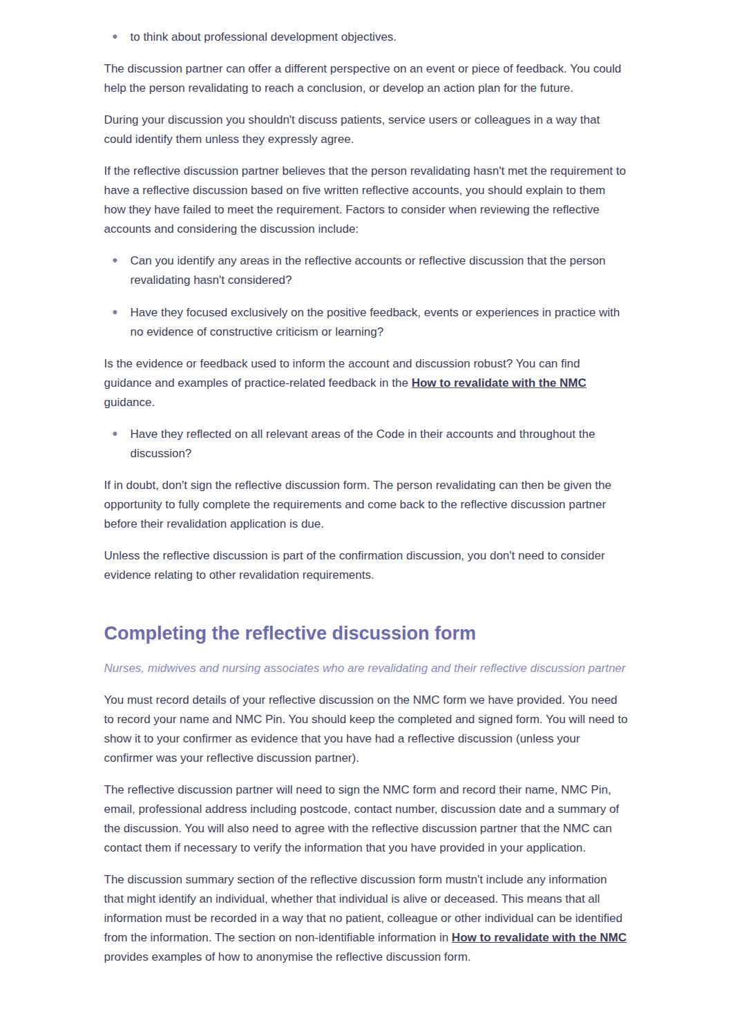to think about professional development objectives.
The discussion partner can offer a different perspective on an event or piece of feedback. You could help the person revalidating to reach a conclusion, or develop an action plan for the future.
During your discussion you shouldn't discuss patients, service users or colleagues in a way that could identify them unless they expressly agree.
If the reflective discussion partner believes that the person revalidating hasn't met the requirement to have a reflective discussion based on five written reflective accounts, you should explain to them how they have failed to meet the requirement. Factors to consider when reviewing the reflective accounts and considering the discussion include:
Can you identify any areas in the reflective accounts or reflective discussion that the person revalidating hasn't considered?
Have they focused exclusively on the positive feedback, events or experiences in practice with no evidence of constructive criticism or learning?
Is the evidence or feedback used to inform the account and discussion robust? You can find guidance and examples of practice-related feedback in the How to revalidate with the NMC guidance.
Have they reflected on all relevant areas of the Code in their accounts and throughout the discussion?
If in doubt, don't sign the reflective discussion form. The person revalidating can then be given the opportunity to fully complete the requirements and come back to the reflective discussion partner before their revalidation application is due.
Unless the reflective discussion is part of the confirmation discussion, you don't need to consider evidence relating to other revalidation requirements.
Completing the reflective discussion form
Nurses, midwives and nursing associates who are revalidating and their reflective discussion partner
You must record details of your reflective discussion on the NMC form we have provided. You need to record your name and NMC Pin. You should keep the completed and signed form. You will need to show it to your confirmer as evidence that you have had a reflective discussion (unless your confirmer was your reflective discussion partner).
The reflective discussion partner will need to sign the NMC form and record their name, NMC Pin, email, professional address including postcode, contact number, discussion date and a summary of the discussion. You will also need to agree with the reflective discussion partner that the NMC can contact them if necessary to verify the information that you have provided in your application.
The discussion summary section of the reflective discussion form mustn't include any information that might identify an individual, whether that individual is alive or deceased. This means that all information must be recorded in a way that no patient, colleague or other individual can be identified from the information. The section on non-identifiable information in How to revalidate with the NMC provides examples of how to anonymise the reflective discussion form.